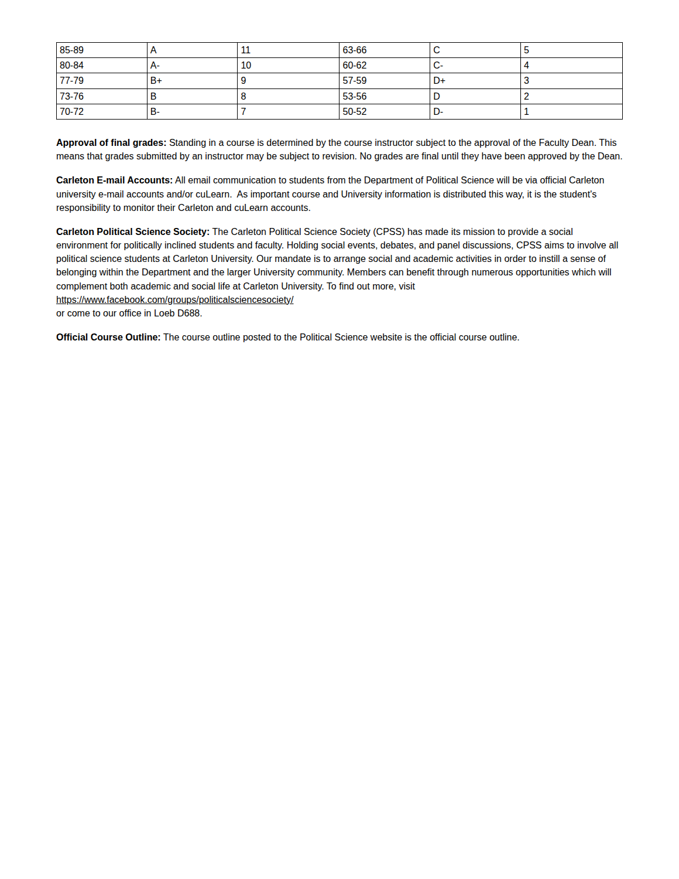| 85-89 | A | 11 | 63-66 | C | 5 |
| 80-84 | A- | 10 | 60-62 | C- | 4 |
| 77-79 | B+ | 9 | 57-59 | D+ | 3 |
| 73-76 | B | 8 | 53-56 | D | 2 |
| 70-72 | B- | 7 | 50-52 | D- | 1 |
Approval of final grades: Standing in a course is determined by the course instructor subject to the approval of the Faculty Dean. This means that grades submitted by an instructor may be subject to revision. No grades are final until they have been approved by the Dean.
Carleton E-mail Accounts: All email communication to students from the Department of Political Science will be via official Carleton university e-mail accounts and/or cuLearn. As important course and University information is distributed this way, it is the student's responsibility to monitor their Carleton and cuLearn accounts.
Carleton Political Science Society: The Carleton Political Science Society (CPSS) has made its mission to provide a social environment for politically inclined students and faculty. Holding social events, debates, and panel discussions, CPSS aims to involve all political science students at Carleton University. Our mandate is to arrange social and academic activities in order to instill a sense of belonging within the Department and the larger University community. Members can benefit through numerous opportunities which will complement both academic and social life at Carleton University. To find out more, visit
https://www.facebook.com/groups/politicalsciencesociety/
or come to our office in Loeb D688.
Official Course Outline: The course outline posted to the Political Science website is the official course outline.